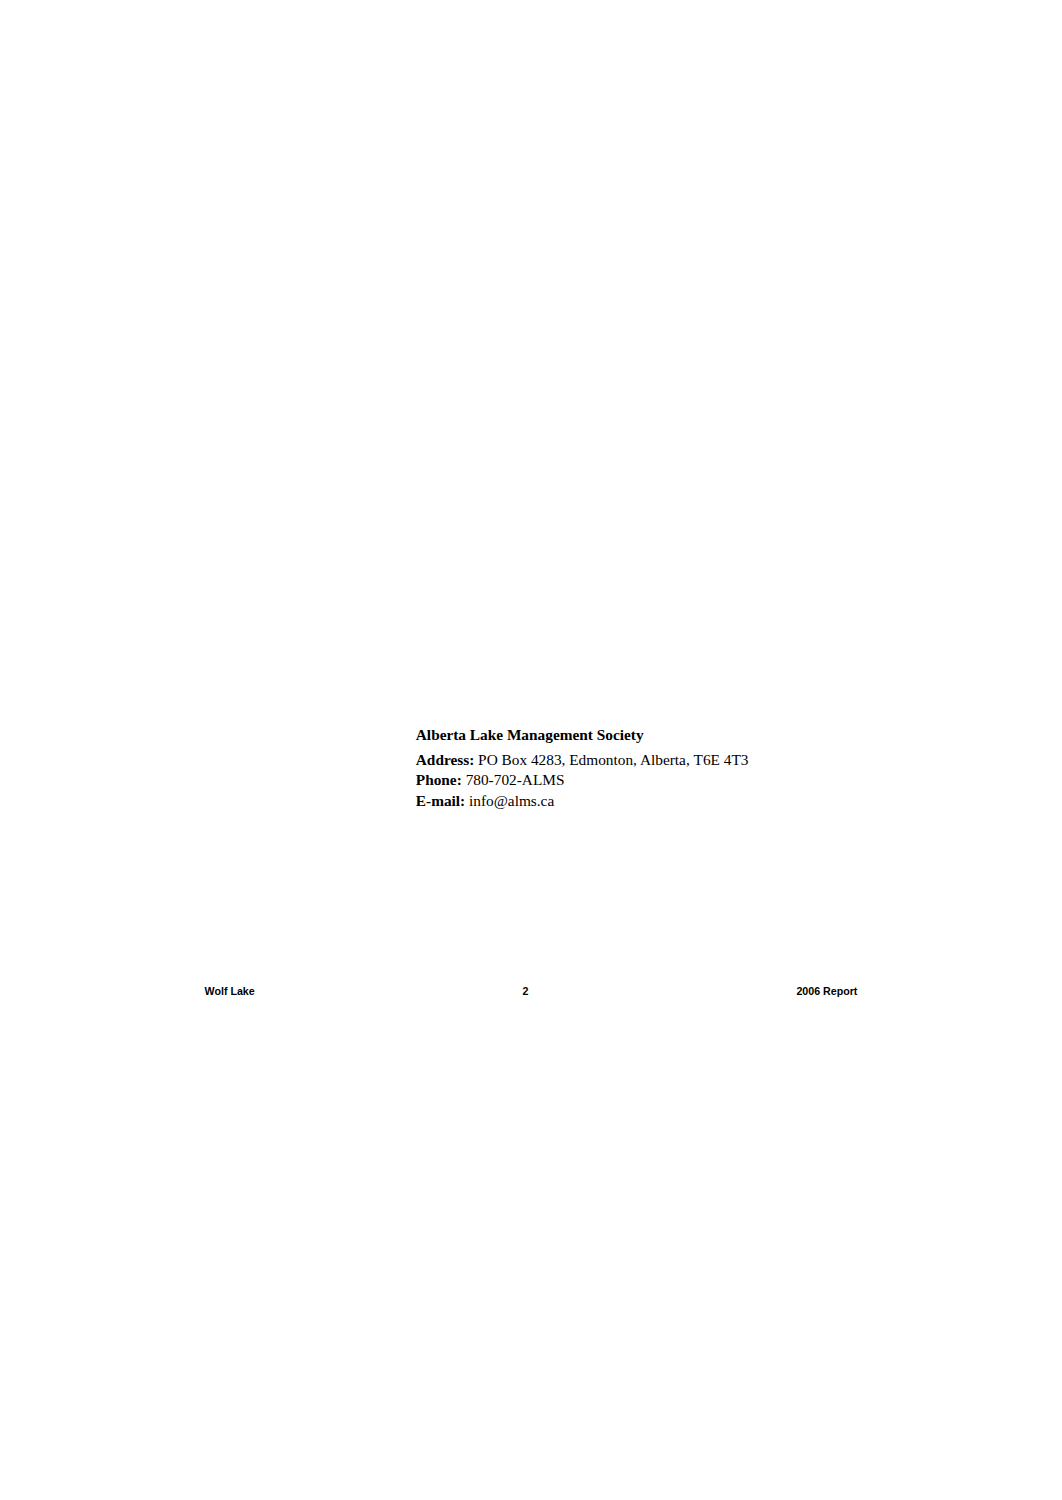Alberta Lake Management Society
Address: PO Box 4283, Edmonton, Alberta, T6E 4T3
Phone: 780-702-ALMS
E-mail: info@alms.ca
Wolf Lake 2006 Report
2